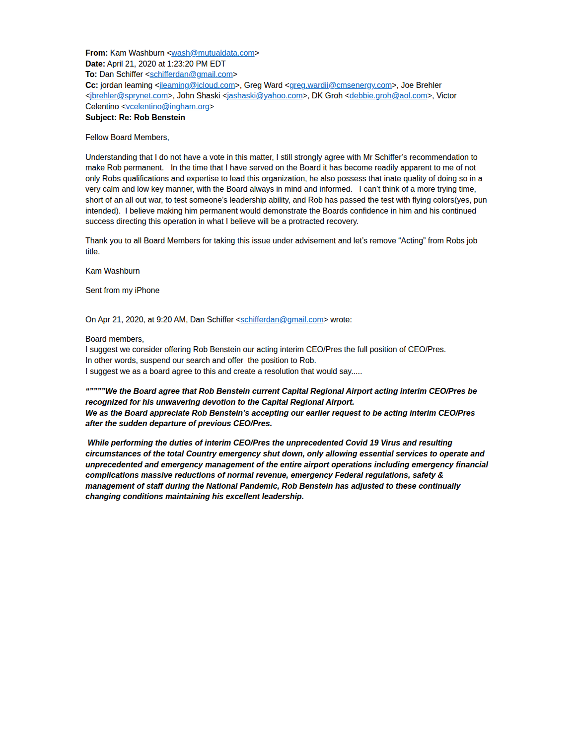From: Kam Washburn <wash@mutualdata.com>
Date: April 21, 2020 at 1:23:20 PM EDT
To: Dan Schiffer <schifferdan@gmail.com>
Cc: jordan leaming <jleaming@icloud.com>, Greg Ward <greg.wardii@cmsenergy.com>, Joe Brehler <jbrehler@sprynet.com>, John Shaski <jashaski@yahoo.com>, DK Groh <debbie.groh@aol.com>, Victor Celentino <vcelentino@ingham.org>
Subject: Re: Rob Benstein
Fellow Board Members,
Understanding that I do not have a vote in this matter, I still strongly agree with Mr Schiffer’s recommendation to make Rob permanent. In the time that I have served on the Board it has become readily apparent to me of not only Robs qualifications and expertise to lead this organization, he also possess that inate quality of doing so in a very calm and low key manner, with the Board always in mind and informed. I can’t think of a more trying time, short of an all out war, to test someone’s leadership ability, and Rob has passed the test with flying colors(yes, pun intended). I believe making him permanent would demonstrate the Boards confidence in him and his continued success directing this operation in what I believe will be a protracted recovery.
Thank you to all Board Members for taking this issue under advisement and let’s remove “Acting” from Robs job title.
Kam Washburn
Sent from my iPhone
On Apr 21, 2020, at 9:20 AM, Dan Schiffer <schifferdan@gmail.com> wrote:
Board members,
I suggest we consider offering Rob Benstein our acting interim CEO/Pres the full position of CEO/Pres.
In other words, suspend our search and offer the position to Rob.
I suggest we as a board agree to this and create a resolution that would say.....
“””””We the Board agree that Rob Benstein current Capital Regional Airport acting interim CEO/Pres be recognized for his unwavering devotion to the Capital Regional Airport.
We as the Board appreciate Rob Benstein’s accepting our earlier request to be acting interim CEO/Pres after the sudden departure of previous CEO/Pres.
While performing the duties of interim CEO/Pres the unprecedented Covid 19 Virus and resulting circumstances of the total Country emergency shut down, only allowing essential services to operate and unprecedented and emergency management of the entire airport operations including emergency financial complications massive reductions of normal revenue, emergency Federal regulations, safety & management of staff during the National Pandemic, Rob Benstein has adjusted to these continually changing conditions maintaining his excellent leadership.